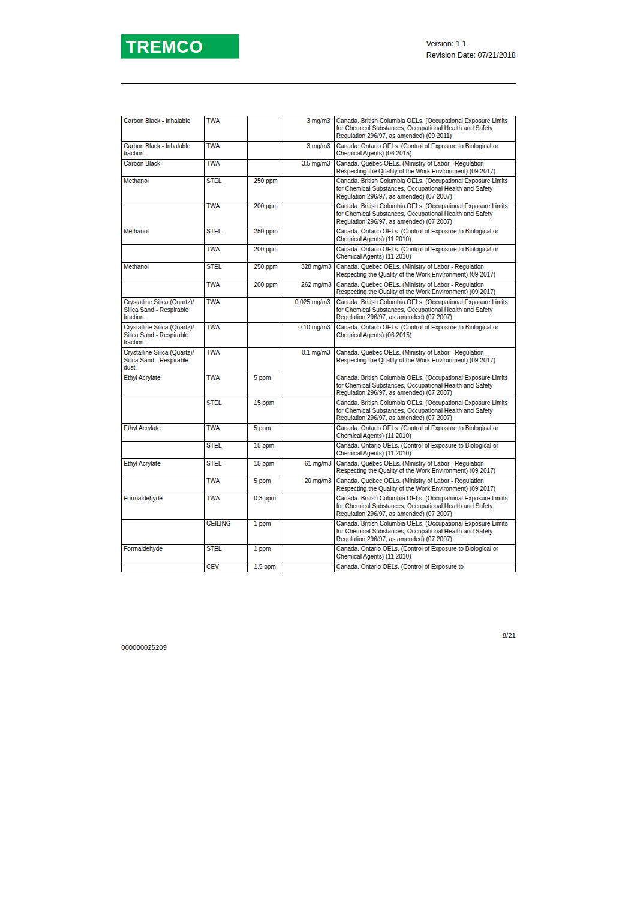TREMCO ®
Version: 1.1
Revision Date: 07/21/2018
| Carbon Black - Inhalable | TWA | | 3 mg/m3 | Canada. British Columbia OELs. (Occupational Exposure Limits for Chemical Substances, Occupational Health and Safety Regulation 296/97, as amended) (09 2011) |
| Carbon Black - Inhalable fraction. | TWA | | 3 mg/m3 | Canada. Ontario OELs. (Control of Exposure to Biological or Chemical Agents) (06 2015) |
| Carbon Black | TWA | | 3.5 mg/m3 | Canada. Quebec OELs. (Ministry of Labor - Regulation Respecting the Quality of the Work Environment) (09 2017) |
| Methanol | STEL | 250 ppm | | Canada. British Columbia OELs. (Occupational Exposure Limits for Chemical Substances, Occupational Health and Safety Regulation 296/97, as amended) (07 2007) |
| | TWA | 200 ppm | | Canada. British Columbia OELs. (Occupational Exposure Limits for Chemical Substances, Occupational Health and Safety Regulation 296/97, as amended) (07 2007) |
| Methanol | STEL | 250 ppm | | Canada. Ontario OELs. (Control of Exposure to Biological or Chemical Agents) (11 2010) |
| | TWA | 200 ppm | | Canada. Ontario OELs. (Control of Exposure to Biological or Chemical Agents) (11 2010) |
| Methanol | STEL | 250 ppm | 328 mg/m3 | Canada. Quebec OELs. (Ministry of Labor - Regulation Respecting the Quality of the Work Environment) (09 2017) |
| | TWA | 200 ppm | 262 mg/m3 | Canada. Quebec OELs. (Ministry of Labor - Regulation Respecting the Quality of the Work Environment) (09 2017) |
| Crystalline Silica (Quartz)/ Silica Sand - Respirable fraction. | TWA | | 0.025 mg/m3 | Canada. British Columbia OELs. (Occupational Exposure Limits for Chemical Substances, Occupational Health and Safety Regulation 296/97, as amended) (07 2007) |
| Crystalline Silica (Quartz)/ Silica Sand - Respirable fraction. | TWA | | 0.10 mg/m3 | Canada. Ontario OELs. (Control of Exposure to Biological or Chemical Agents) (06 2015) |
| Crystalline Silica (Quartz)/ Silica Sand - Respirable dust. | TWA | | 0.1 mg/m3 | Canada. Quebec OELs. (Ministry of Labor - Regulation Respecting the Quality of the Work Environment) (09 2017) |
| Ethyl Acrylate | TWA | 5 ppm | | Canada. British Columbia OELs. (Occupational Exposure Limits for Chemical Substances, Occupational Health and Safety Regulation 296/97, as amended) (07 2007) |
| | STEL | 15 ppm | | Canada. British Columbia OELs. (Occupational Exposure Limits for Chemical Substances, Occupational Health and Safety Regulation 296/97, as amended) (07 2007) |
| Ethyl Acrylate | TWA | 5 ppm | | Canada. Ontario OELs. (Control of Exposure to Biological or Chemical Agents) (11 2010) |
| | STEL | 15 ppm | | Canada. Ontario OELs. (Control of Exposure to Biological or Chemical Agents) (11 2010) |
| Ethyl Acrylate | STEL | 15 ppm | 61 mg/m3 | Canada. Quebec OELs. (Ministry of Labor - Regulation Respecting the Quality of the Work Environment) (09 2017) |
| | TWA | 5 ppm | 20 mg/m3 | Canada. Quebec OELs. (Ministry of Labor - Regulation Respecting the Quality of the Work Environment) (09 2017) |
| Formaldehyde | TWA | 0.3 ppm | | Canada. British Columbia OELs. (Occupational Exposure Limits for Chemical Substances, Occupational Health and Safety Regulation 296/97, as amended) (07 2007) |
| | CEILING | 1 ppm | | Canada. British Columbia OELs. (Occupational Exposure Limits for Chemical Substances, Occupational Health and Safety Regulation 296/97, as amended) (07 2007) |
| Formaldehyde | STEL | 1 ppm | | Canada. Ontario OELs. (Control of Exposure to Biological or Chemical Agents) (11 2010) |
| | CEV | 1.5 ppm | | Canada. Ontario OELs. (Control of Exposure to |
8/21
000000025209